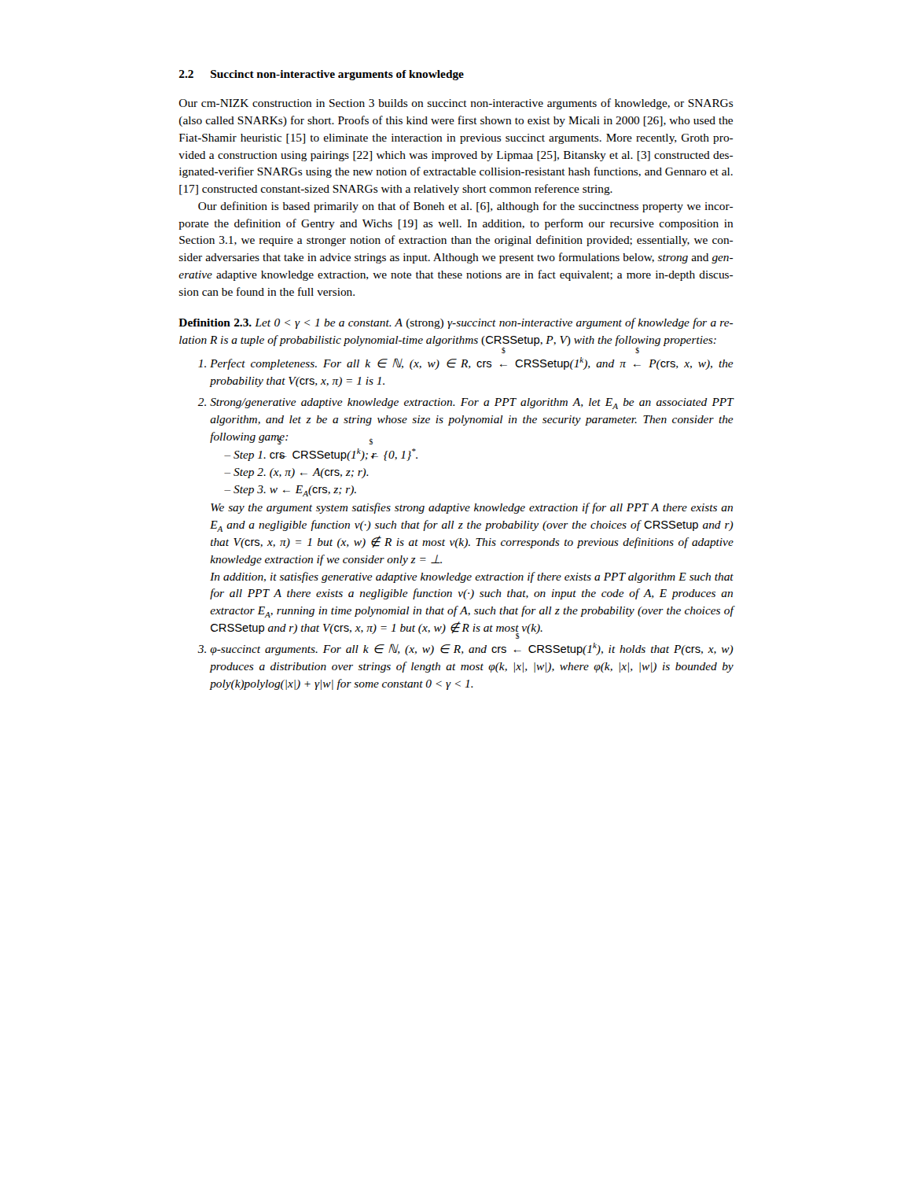2.2 Succinct non-interactive arguments of knowledge
Our cm-NIZK construction in Section 3 builds on succinct non-interactive arguments of knowledge, or SNARGs (also called SNARKs) for short. Proofs of this kind were first shown to exist by Micali in 2000 [26], who used the Fiat-Shamir heuristic [15] to eliminate the interaction in previous succinct arguments. More recently, Groth provided a construction using pairings [22] which was improved by Lipmaa [25], Bitansky et al. [3] constructed designated-verifier SNARGs using the new notion of extractable collision-resistant hash functions, and Gennaro et al. [17] constructed constant-sized SNARGs with a relatively short common reference string.
Our definition is based primarily on that of Boneh et al. [6], although for the succinctness property we incorporate the definition of Gentry and Wichs [19] as well. In addition, to perform our recursive composition in Section 3.1, we require a stronger notion of extraction than the original definition provided; essentially, we consider adversaries that take in advice strings as input. Although we present two formulations below, strong and generative adaptive knowledge extraction, we note that these notions are in fact equivalent; a more in-depth discussion can be found in the full version.
Definition 2.3. Let 0 < γ < 1 be a constant. A (strong) γ-succinct non-interactive argument of knowledge for a relation R is a tuple of probabilistic polynomial-time algorithms (CRSSetup, P, V) with the following properties:
Perfect completeness. For all k ∈ ℕ, (x, w) ∈ R, crs $← CRSSetup(1k), and π $← P(crs, x, w), the probability that V(crs, x, π) = 1 is 1.
Strong/generative adaptive knowledge extraction. For a PPT algorithm A, let EA be an associated PPT algorithm, and let z be a string whose size is polynomial in the security parameter. Then consider the following game:
Step 1. crs $← CRSSetup(1k); r $← {0, 1}*.
Step 2. (x, π) ← A(crs, z; r).
Step 3. w ← EA(crs, z; r).
We say the argument system satisfies strong adaptive knowledge extraction if for all PPT A there exists an EA and a negligible function ν(·) such that for all z the probability (over the choices of CRSSetup and r) that V(crs, x, π) = 1 but (x, w) ∉ R is at most ν(k). This corresponds to previous definitions of adaptive knowledge extraction if we consider only z = ⊥.
In addition, it satisfies generative adaptive knowledge extraction if there exists a PPT algorithm E such that for all PPT A there exists a negligible function ν(·) such that, on input the code of A, E produces an extractor EA, running in time polynomial in that of A, such that for all z the probability (over the choices of CRSSetup and r) that V(crs, x, π) = 1 but (x, w) ∉ R is at most ν(k).
φ-succinct arguments. For all k ∈ ℕ, (x, w) ∈ R, and crs $← CRSSetup(1k), it holds that P(crs, x, w) produces a distribution over strings of length at most φ(k, |x|, |w|), where φ(k, |x|, |w|) is bounded by poly(k)polylog(|x|) + γ|w| for some constant 0 < γ < 1.